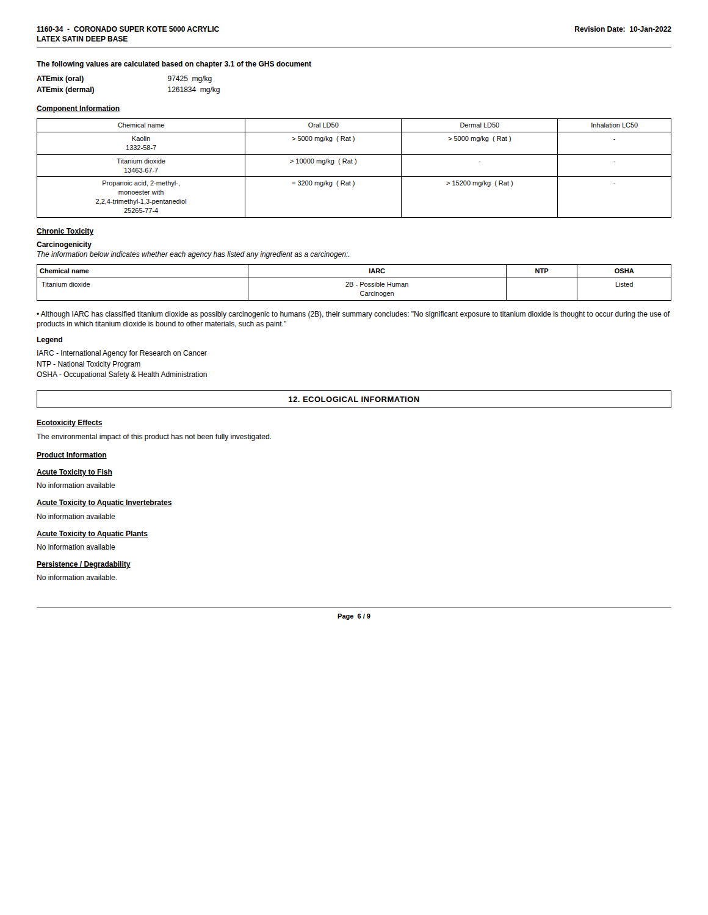1160-34 - CORONADO SUPER KOTE 5000 ACRYLIC
LATEX SATIN DEEP BASE
Revision Date: 10-Jan-2022
The following values are calculated based on chapter 3.1 of the GHS document
| ATEmix (oral) | 97425 mg/kg |
| ATEmix (dermal) | 1261834 mg/kg |
Component Information
| Chemical name | Oral LD50 | Dermal LD50 | Inhalation LC50 |
| --- | --- | --- | --- |
| Kaolin 1332-58-7 | > 5000 mg/kg ( Rat ) | > 5000 mg/kg ( Rat ) | - |
| Titanium dioxide 13463-67-7 | > 10000 mg/kg ( Rat ) | - | - |
| Propanoic acid, 2-methyl-, monoester with 2,2,4-trimethyl-1,3-pentanediol 25265-77-4 | = 3200 mg/kg ( Rat ) | > 15200 mg/kg ( Rat ) | - |
Chronic Toxicity
Carcinogenicity
The information below indicates whether each agency has listed any ingredient as a carcinogen:.
| Chemical name | IARC | NTP | OSHA |
| --- | --- | --- | --- |
| Titanium dioxide | 2B - Possible Human Carcinogen | | Listed |
• Although IARC has classified titanium dioxide as possibly carcinogenic to humans (2B), their summary concludes: "No significant exposure to titanium dioxide is thought to occur during the use of products in which titanium dioxide is bound to other materials, such as paint."
Legend
IARC - International Agency for Research on Cancer
NTP - National Toxicity Program
OSHA - Occupational Safety & Health Administration
12. ECOLOGICAL INFORMATION
Ecotoxicity Effects
The environmental impact of this product has not been fully investigated.
Product Information
Acute Toxicity to Fish
No information available
Acute Toxicity to Aquatic Invertebrates
No information available
Acute Toxicity to Aquatic Plants
No information available
Persistence / Degradability
No information available.
Page 6 / 9